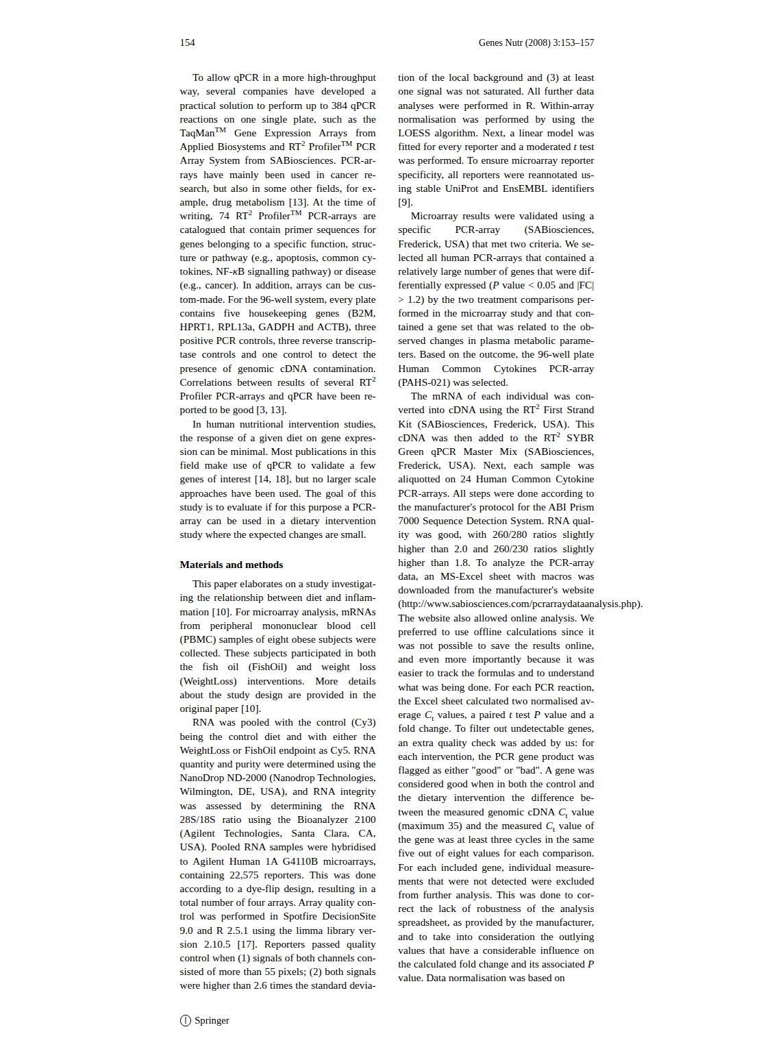154 Genes Nutr (2008) 3:153–157
To allow qPCR in a more high-throughput way, several companies have developed a practical solution to perform up to 384 qPCR reactions on one single plate, such as the TaqManTM Gene Expression Arrays from Applied Biosystems and RT2 ProfilerTM PCR Array System from SABiosciences. PCR-arrays have mainly been used in cancer research, but also in some other fields, for example, drug metabolism [13]. At the time of writing, 74 RT2 ProfilerTM PCR-arrays are catalogued that contain primer sequences for genes belonging to a specific function, structure or pathway (e.g., apoptosis, common cytokines, NF-κ B signalling pathway) or disease (e.g., cancer). In addition, arrays can be custom-made. For the 96-well system, every plate contains five housekeeping genes (B2M, HPRT1, RPL13a, GADPH and ACTB), three positive PCR controls, three reverse transcriptase controls and one control to detect the presence of genomic cDNA contamination. Correlations between results of several RT2 Profiler PCR-arrays and qPCR have been reported to be good [3, 13].
In human nutritional intervention studies, the response of a given diet on gene expression can be minimal. Most publications in this field make use of qPCR to validate a few genes of interest [14, 18], but no larger scale approaches have been used. The goal of this study is to evaluate if for this purpose a PCR-array can be used in a dietary intervention study where the expected changes are small.
Materials and methods
This paper elaborates on a study investigating the relationship between diet and inflammation [10]. For microarray analysis, mRNAs from peripheral mononuclear blood cell (PBMC) samples of eight obese subjects were collected. These subjects participated in both the fish oil (FishOil) and weight loss (WeightLoss) interventions. More details about the study design are provided in the original paper [10].
RNA was pooled with the control (Cy3) being the control diet and with either the WeightLoss or FishOil endpoint as Cy5. RNA quantity and purity were determined using the NanoDrop ND-2000 (Nanodrop Technologies, Wilmington, DE, USA), and RNA integrity was assessed by determining the RNA 28S/18S ratio using the Bioanalyzer 2100 (Agilent Technologies, Santa Clara, CA, USA). Pooled RNA samples were hybridised to Agilent Human 1A G4110B microarrays, containing 22,575 reporters. This was done according to a dye-flip design, resulting in a total number of four arrays. Array quality control was performed in Spotfire DecisionSite 9.0 and R 2.5.1 using the limma library version 2.10.5 [17]. Reporters passed quality control when (1) signals of both channels consisted of more than 55 pixels; (2) both signals were higher than 2.6 times the standard deviation of the local background and (3) at least one signal was not saturated. All further data analyses were performed in R. Within-array normalisation was performed by using the LOESS algorithm. Next, a linear model was fitted for every reporter and a moderated t test was performed. To ensure microarray reporter specificity, all reporters were reannotated using stable UniProt and EnsEMBL identifiers [9].
Microarray results were validated using a specific PCR-array (SABiosciences, Frederick, USA) that met two criteria. We selected all human PCR-arrays that contained a relatively large number of genes that were differentially expressed (P value < 0.05 and |FC| > 1.2) by the two treatment comparisons performed in the microarray study and that contained a gene set that was related to the observed changes in plasma metabolic parameters. Based on the outcome, the 96-well plate Human Common Cytokines PCR-array (PAHS-021) was selected.
The mRNA of each individual was converted into cDNA using the RT2 First Strand Kit (SABiosciences, Frederick, USA). This cDNA was then added to the RT2 SYBR Green qPCR Master Mix (SABiosciences, Frederick, USA). Next, each sample was aliquotted on 24 Human Common Cytokine PCR-arrays. All steps were done according to the manufacturer's protocol for the ABI Prism 7000 Sequence Detection System. RNA quality was good, with 260/280 ratios slightly higher than 2.0 and 260/230 ratios slightly higher than 1.8. To analyze the PCR-array data, an MS-Excel sheet with macros was downloaded from the manufacturer's website (http://www.sabiosciences.com/pcrarraydataanalysis.php). The website also allowed online analysis. We preferred to use offline calculations since it was not possible to save the results online, and even more importantly because it was easier to track the formulas and to understand what was being done. For each PCR reaction, the Excel sheet calculated two normalised average Ct values, a paired t test P value and a fold change. To filter out undetectable genes, an extra quality check was added by us: for each intervention, the PCR gene product was flagged as either "good" or "bad". A gene was considered good when in both the control and the dietary intervention the difference between the measured genomic cDNA Ct value (maximum 35) and the measured Ct value of the gene was at least three cycles in the same five out of eight values for each comparison. For each included gene, individual measurements that were not detected were excluded from further analysis. This was done to correct the lack of robustness of the analysis spreadsheet, as provided by the manufacturer, and to take into consideration the outlying values that have a considerable influence on the calculated fold change and its associated P value. Data normalisation was based on
Springer